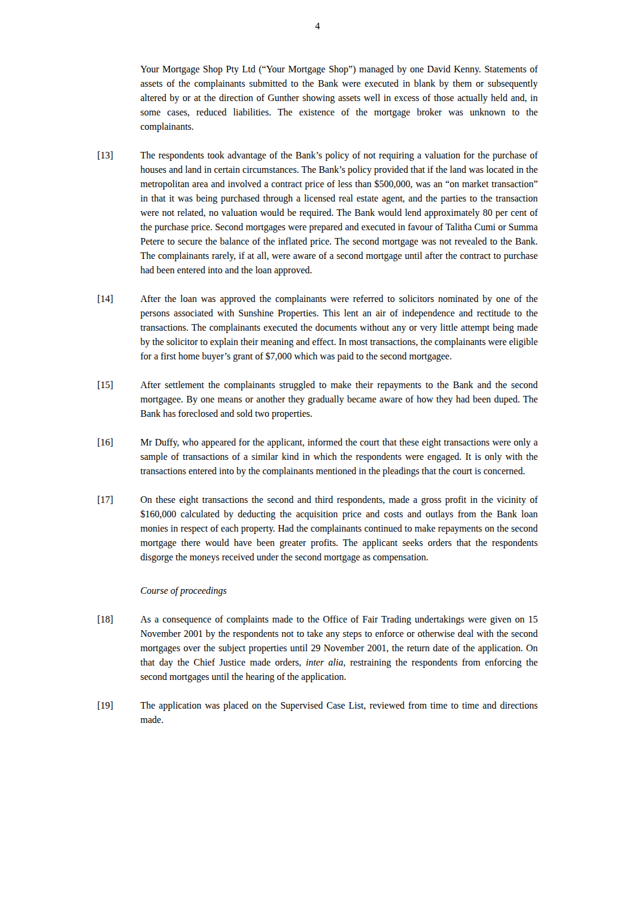4
Your Mortgage Shop Pty Ltd (“Your Mortgage Shop”) managed by one David Kenny. Statements of assets of the complainants submitted to the Bank were executed in blank by them or subsequently altered by or at the direction of Gunther showing assets well in excess of those actually held and, in some cases, reduced liabilities. The existence of the mortgage broker was unknown to the complainants.
[13]
The respondents took advantage of the Bank’s policy of not requiring a valuation for the purchase of houses and land in certain circumstances. The Bank’s policy provided that if the land was located in the metropolitan area and involved a contract price of less than $500,000, was an “on market transaction” in that it was being purchased through a licensed real estate agent, and the parties to the transaction were not related, no valuation would be required. The Bank would lend approximately 80 per cent of the purchase price. Second mortgages were prepared and executed in favour of Talitha Cumi or Summa Petere to secure the balance of the inflated price. The second mortgage was not revealed to the Bank. The complainants rarely, if at all, were aware of a second mortgage until after the contract to purchase had been entered into and the loan approved.
[14]
After the loan was approved the complainants were referred to solicitors nominated by one of the persons associated with Sunshine Properties. This lent an air of independence and rectitude to the transactions. The complainants executed the documents without any or very little attempt being made by the solicitor to explain their meaning and effect. In most transactions, the complainants were eligible for a first home buyer’s grant of $7,000 which was paid to the second mortgagee.
[15]
After settlement the complainants struggled to make their repayments to the Bank and the second mortgagee. By one means or another they gradually became aware of how they had been duped. The Bank has foreclosed and sold two properties.
[16]
Mr Duffy, who appeared for the applicant, informed the court that these eight transactions were only a sample of transactions of a similar kind in which the respondents were engaged. It is only with the transactions entered into by the complainants mentioned in the pleadings that the court is concerned.
[17]
On these eight transactions the second and third respondents, made a gross profit in the vicinity of $160,000 calculated by deducting the acquisition price and costs and outlays from the Bank loan monies in respect of each property. Had the complainants continued to make repayments on the second mortgage there would have been greater profits. The applicant seeks orders that the respondents disgorge the moneys received under the second mortgage as compensation.
Course of proceedings
[18]
As a consequence of complaints made to the Office of Fair Trading undertakings were given on 15 November 2001 by the respondents not to take any steps to enforce or otherwise deal with the second mortgages over the subject properties until 29 November 2001, the return date of the application. On that day the Chief Justice made orders, inter alia, restraining the respondents from enforcing the second mortgages until the hearing of the application.
[19]
The application was placed on the Supervised Case List, reviewed from time to time and directions made.